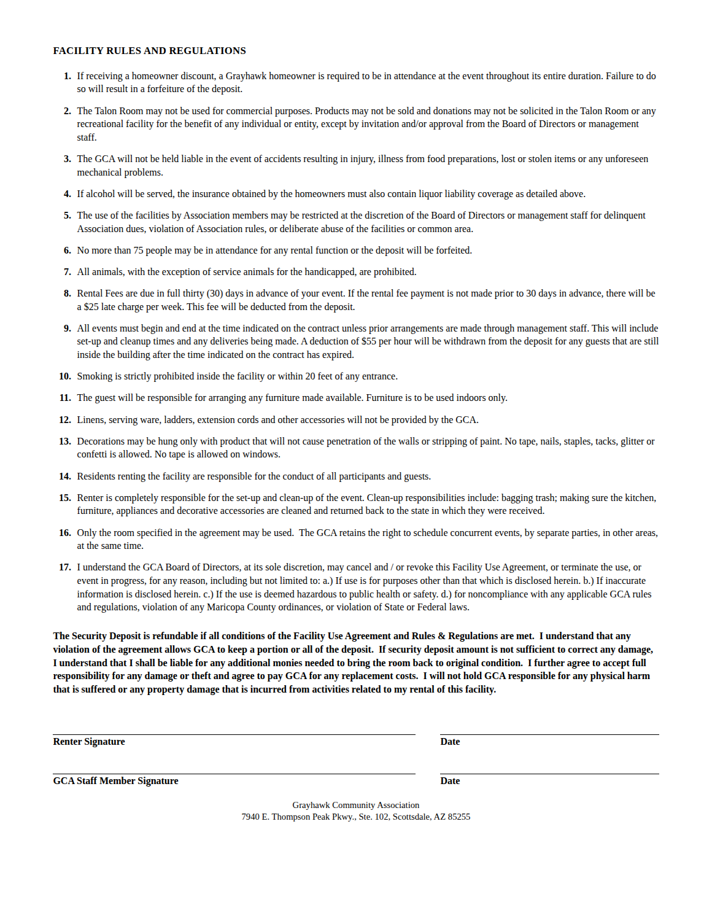FACILITY RULES AND REGULATIONS
If receiving a homeowner discount, a Grayhawk homeowner is required to be in attendance at the event throughout its entire duration. Failure to do so will result in a forfeiture of the deposit.
The Talon Room may not be used for commercial purposes. Products may not be sold and donations may not be solicited in the Talon Room or any recreational facility for the benefit of any individual or entity, except by invitation and/or approval from the Board of Directors or management staff.
The GCA will not be held liable in the event of accidents resulting in injury, illness from food preparations, lost or stolen items or any unforeseen mechanical problems.
If alcohol will be served, the insurance obtained by the homeowners must also contain liquor liability coverage as detailed above.
The use of the facilities by Association members may be restricted at the discretion of the Board of Directors or management staff for delinquent Association dues, violation of Association rules, or deliberate abuse of the facilities or common area.
No more than 75 people may be in attendance for any rental function or the deposit will be forfeited.
All animals, with the exception of service animals for the handicapped, are prohibited.
Rental Fees are due in full thirty (30) days in advance of your event. If the rental fee payment is not made prior to 30 days in advance, there will be a $25 late charge per week. This fee will be deducted from the deposit.
All events must begin and end at the time indicated on the contract unless prior arrangements are made through management staff. This will include set-up and cleanup times and any deliveries being made. A deduction of $55 per hour will be withdrawn from the deposit for any guests that are still inside the building after the time indicated on the contract has expired.
Smoking is strictly prohibited inside the facility or within 20 feet of any entrance.
The guest will be responsible for arranging any furniture made available. Furniture is to be used indoors only.
Linens, serving ware, ladders, extension cords and other accessories will not be provided by the GCA.
Decorations may be hung only with product that will not cause penetration of the walls or stripping of paint. No tape, nails, staples, tacks, glitter or confetti is allowed. No tape is allowed on windows.
Residents renting the facility are responsible for the conduct of all participants and guests.
Renter is completely responsible for the set-up and clean-up of the event. Clean-up responsibilities include: bagging trash; making sure the kitchen, furniture, appliances and decorative accessories are cleaned and returned back to the state in which they were received.
Only the room specified in the agreement may be used. The GCA retains the right to schedule concurrent events, by separate parties, in other areas, at the same time.
I understand the GCA Board of Directors, at its sole discretion, may cancel and / or revoke this Facility Use Agreement, or terminate the use, or event in progress, for any reason, including but not limited to: a.) If use is for purposes other than that which is disclosed herein. b.) If inaccurate information is disclosed herein. c.) If the use is deemed hazardous to public health or safety. d.) for noncompliance with any applicable GCA rules and regulations, violation of any Maricopa County ordinances, or violation of State or Federal laws.
The Security Deposit is refundable if all conditions of the Facility Use Agreement and Rules & Regulations are met. I understand that any violation of the agreement allows GCA to keep a portion or all of the deposit. If security deposit amount is not sufficient to correct any damage, I understand that I shall be liable for any additional monies needed to bring the room back to original condition. I further agree to accept full responsibility for any damage or theft and agree to pay GCA for any replacement costs. I will not hold GCA responsible for any physical harm that is suffered or any property damage that is incurred from activities related to my rental of this facility.
| Renter Signature | | Date |
| GCA Staff Member Signature | | Date |
Grayhawk Community Association
7940 E. Thompson Peak Pkwy., Ste. 102, Scottsdale, AZ 85255